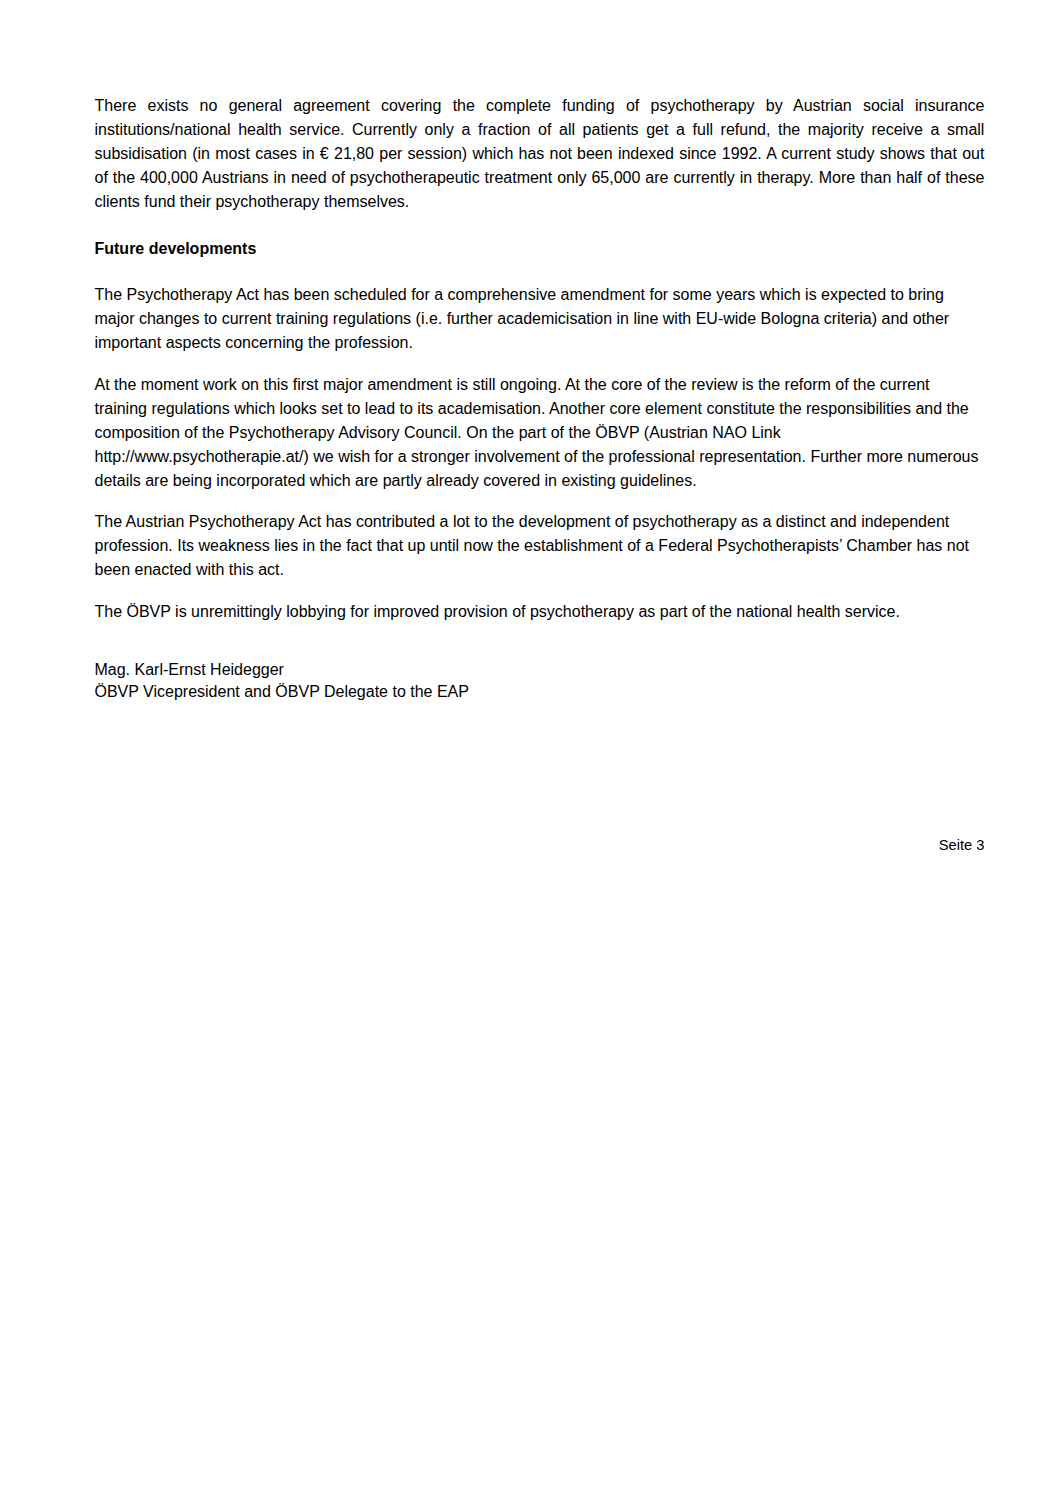There exists no general agreement covering the complete funding of psychotherapy by Austrian social insurance institutions/national health service. Currently only a fraction of all patients get a full refund, the majority receive a small subsidisation (in most cases in € 21,80 per session) which has not been indexed since 1992. A current study shows that out of the 400,000 Austrians in need of psychotherapeutic treatment only 65,000 are currently in therapy. More than half of these clients fund their psychotherapy themselves.
Future developments
The Psychotherapy Act has been scheduled for a comprehensive amendment for some years which is expected to bring major changes to current training regulations (i.e. further academicisation in line with EU-wide Bologna criteria) and other important aspects concerning the profession.
At the moment work on this first major amendment is still ongoing. At the core of the review is the reform of the current training regulations which looks set to lead to its academisation. Another core element constitute the responsibilities and the composition of the Psychotherapy Advisory Council. On the part of the ÖBVP (Austrian NAO Link http://www.psychotherapie.at/) we wish for a stronger involvement of the professional representation. Further more numerous details are being incorporated which are partly already covered in existing guidelines.
The Austrian Psychotherapy Act has contributed a lot to the development of psychotherapy as a distinct and independent profession. Its weakness lies in the fact that up until now the establishment of a Federal Psychotherapists’ Chamber has not been enacted with this act.
The ÖBVP is unremittingly lobbying for improved provision of psychotherapy as part of the national health service.
Mag. Karl-Ernst Heidegger
ÖBVP Vicepresident and ÖBVP Delegate to the EAP
Seite 3